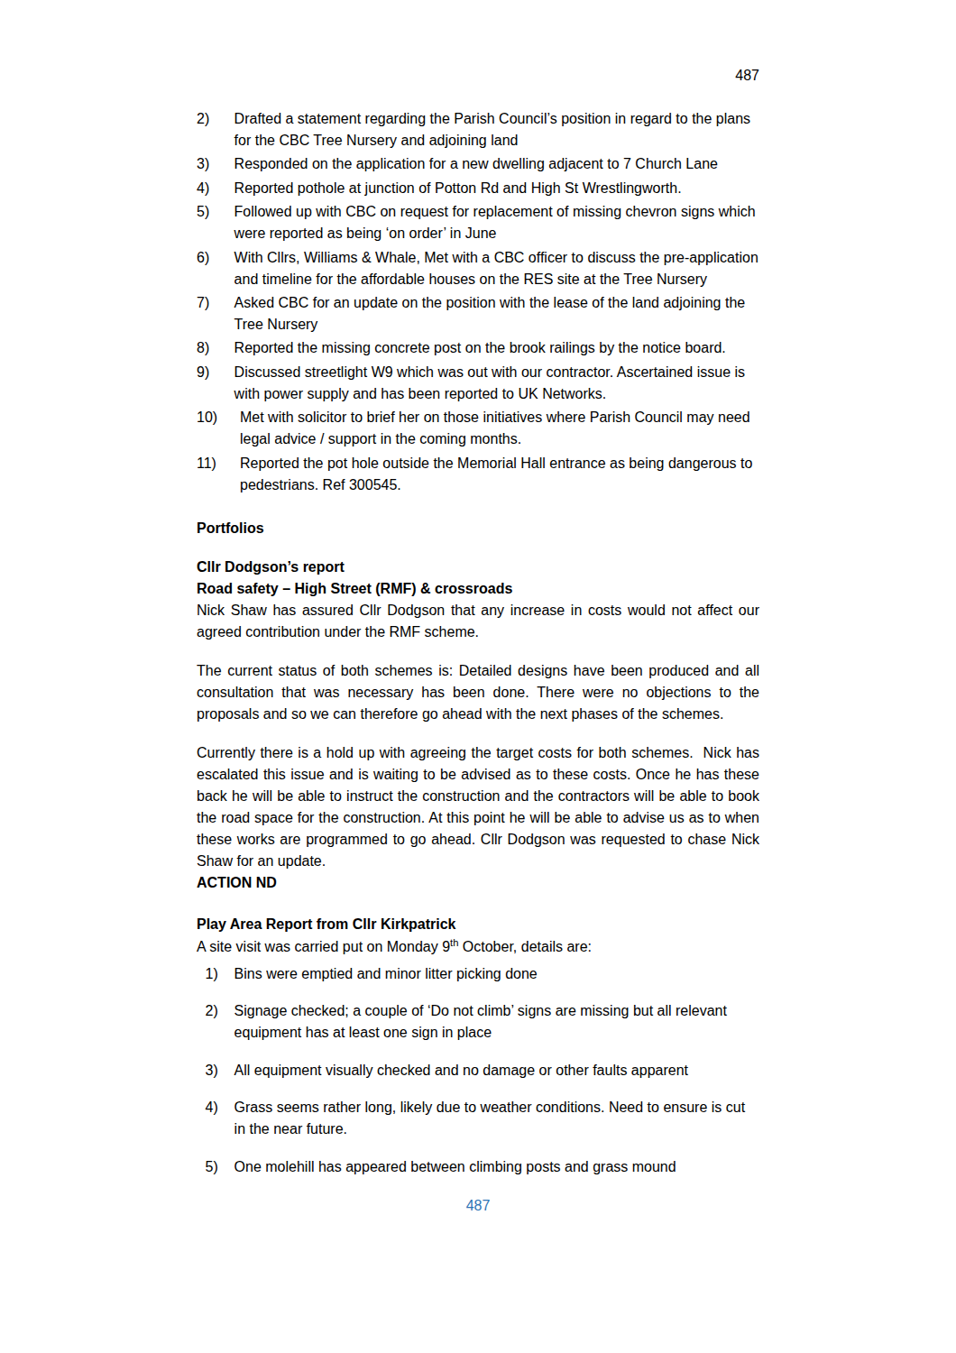487
2) Drafted a statement regarding the Parish Council’s position in regard to the plans for the CBC Tree Nursery and adjoining land
3) Responded on the application for a new dwelling adjacent to 7 Church Lane
4) Reported pothole at junction of Potton Rd and High St Wrestlingworth.
5) Followed up with CBC on request for replacement of missing chevron signs which were reported as being ‘on order’ in June
6) With Cllrs, Williams & Whale, Met with a CBC officer to discuss the pre-application and timeline for the affordable houses on the RES site at the Tree Nursery
7) Asked CBC for an update on the position with the lease of the land adjoining the Tree Nursery
8) Reported the missing concrete post on the brook railings by the notice board.
9) Discussed streetlight W9 which was out with our contractor. Ascertained issue is with power supply and has been reported to UK Networks.
10) Met with solicitor to brief her on those initiatives where Parish Council may need legal advice / support in the coming months.
11) Reported the pot hole outside the Memorial Hall entrance as being dangerous to pedestrians. Ref 300545.
Portfolios
Cllr Dodgson’s report
Road safety – High Street (RMF) & crossroads
Nick Shaw has assured Cllr Dodgson that any increase in costs would not affect our agreed contribution under the RMF scheme.
The current status of both schemes is: Detailed designs have been produced and all consultation that was necessary has been done. There were no objections to the proposals and so we can therefore go ahead with the next phases of the schemes.
Currently there is a hold up with agreeing the target costs for both schemes. Nick has escalated this issue and is waiting to be advised as to these costs. Once he has these back he will be able to instruct the construction and the contractors will be able to book the road space for the construction. At this point he will be able to advise us as to when these works are programmed to go ahead. Cllr Dodgson was requested to chase Nick Shaw for an update.
ACTION ND
Play Area Report from Cllr Kirkpatrick
A site visit was carried put on Monday 9th October, details are:
1) Bins were emptied and minor litter picking done
2) Signage checked; a couple of ‘Do not climb’ signs are missing but all relevant equipment has at least one sign in place
3) All equipment visually checked and no damage or other faults apparent
4) Grass seems rather long, likely due to weather conditions. Need to ensure is cut in the near future.
5) One molehill has appeared between climbing posts and grass mound
487